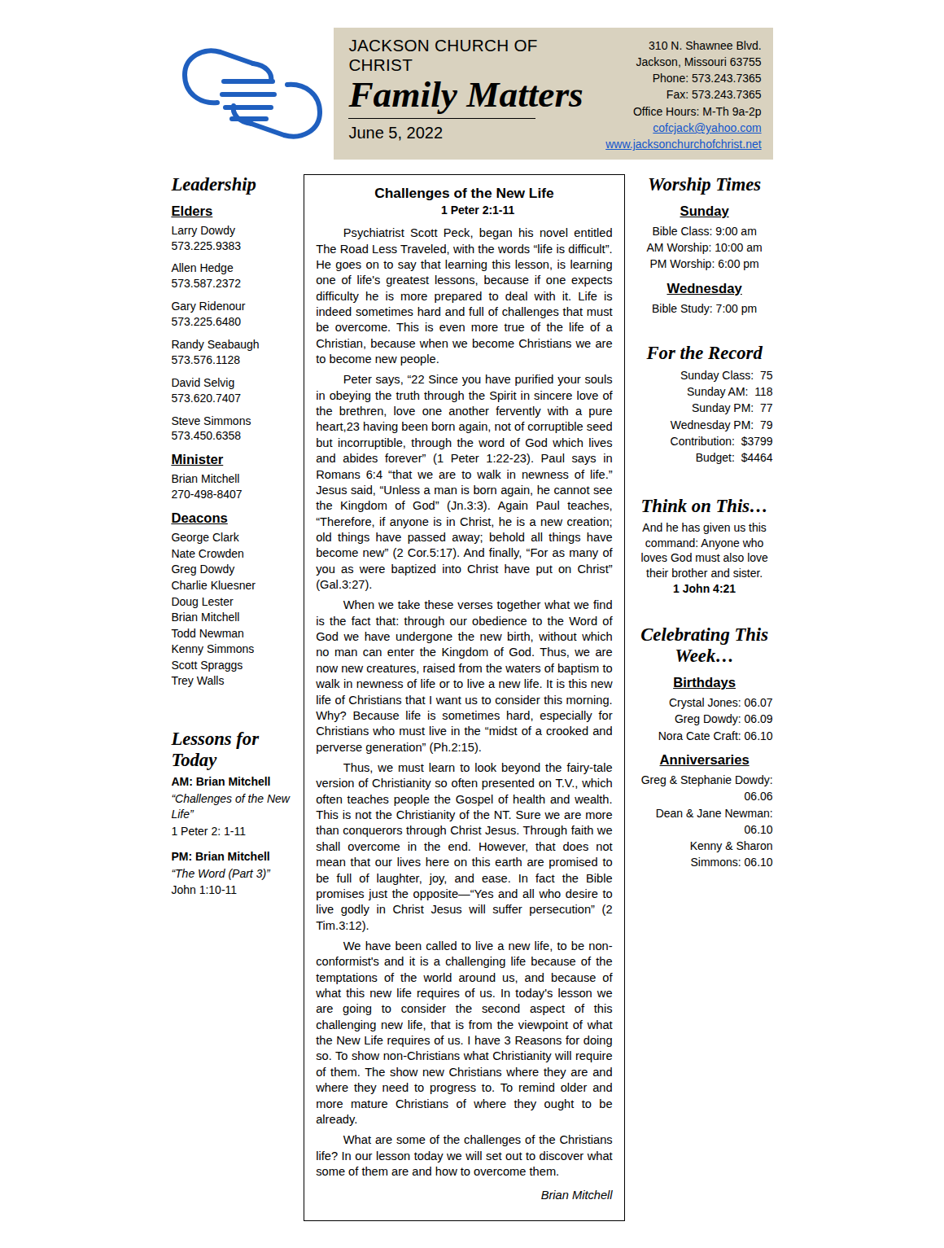JACKSON CHURCH OF CHRIST
Family Matters
June 5, 2022
310 N. Shawnee Blvd.
Jackson, Missouri 63755
Phone: 573.243.7365
Fax: 573.243.7365
Office Hours: M-Th 9a-2p
cofcjack@yahoo.com
www.jacksonchurchofchrist.net
Leadership
Elders
Larry Dowdy
573.225.9383
Allen Hedge
573.587.2372
Gary Ridenour
573.225.6480
Randy Seabaugh
573.576.1128
David Selvig
573.620.7407
Steve Simmons
573.450.6358
Minister
Brian Mitchell
270-498-8407
Deacons
George Clark
Nate Crowden
Greg Dowdy
Charlie Kluesner
Doug Lester
Brian Mitchell
Todd Newman
Kenny Simmons
Scott Spraggs
Trey Walls
Lessons for Today
AM: Brian Mitchell
“Challenges of the New Life”
1 Peter 2: 1-11
PM: Brian Mitchell
“The Word (Part 3)”
John 1:10-11
Challenges of the New Life
1 Peter 2:1-11
Psychiatrist Scott Peck, began his novel entitled The Road Less Traveled, with the words “life is difficult”. He goes on to say that learning this lesson, is learning one of life's greatest lessons, because if one expects difficulty he is more prepared to deal with it. Life is indeed sometimes hard and full of challenges that must be overcome. This is even more true of the life of a Christian, because when we become Christians we are to become new people.
Peter says, “22 Since you have purified your souls in obeying the truth through the Spirit in sincere love of the brethren, love one another fervently with a pure heart,23 having been born again, not of corruptible seed but incorruptible, through the word of God which lives and abides forever” (1 Peter 1:22-23). Paul says in Romans 6:4 “that we are to walk in newness of life.” Jesus said, “Unless a man is born again, he cannot see the Kingdom of God” (Jn.3:3). Again Paul teaches, “Therefore, if anyone is in Christ, he is a new creation; old things have passed away; behold all things have become new” (2 Cor.5:17). And finally, “For as many of you as were baptized into Christ have put on Christ” (Gal.3:27).
When we take these verses together what we find is the fact that: through our obedience to the Word of God we have undergone the new birth, without which no man can enter the Kingdom of God. Thus, we are now new creatures, raised from the waters of baptism to walk in newness of life or to live a new life. It is this new life of Christians that I want us to consider this morning. Why? Because life is sometimes hard, especially for Christians who must live in the “midst of a crooked and perverse generation” (Ph.2:15).
Thus, we must learn to look beyond the fairy-tale version of Christianity so often presented on T.V., which often teaches people the Gospel of health and wealth. This is not the Christianity of the NT. Sure we are more than conquerors through Christ Jesus. Through faith we shall overcome in the end. However, that does not mean that our lives here on this earth are promised to be full of laughter, joy, and ease. In fact the Bible promises just the opposite—“Yes and all who desire to live godly in Christ Jesus will suffer persecution” (2 Tim.3:12).
We have been called to live a new life, to be non-conformist's and it is a challenging life because of the temptations of the world around us, and because of what this new life requires of us. In today's lesson we are going to consider the second aspect of this challenging new life, that is from the viewpoint of what the New Life requires of us. I have 3 Reasons for doing so. To show non-Christians what Christianity will require of them. The show new Christians where they are and where they need to progress to. To remind older and more mature Christians of where they ought to be already.
What are some of the challenges of the Christians life? In our lesson today we will set out to discover what some of them are and how to overcome them.
Brian Mitchell
Worship Times
Sunday
Bible Class: 9:00 am
AM Worship: 10:00 am
PM Worship: 6:00 pm
Wednesday
Bible Study: 7:00 pm
For the Record
Sunday Class: 75
Sunday AM: 118
Sunday PM: 77
Wednesday PM: 79
Contribution: $3799
Budget: $4464
Think on This…
And he has given us this command: Anyone who loves God must also love their brother and sister.
1 John 4:21
Celebrating This Week…
Birthdays
Crystal Jones: 06.07
Greg Dowdy: 06.09
Nora Cate Craft: 06.10
Anniversaries
Greg & Stephanie Dowdy: 06.06
Dean & Jane Newman: 06.10
Kenny & Sharon Simmons: 06.10